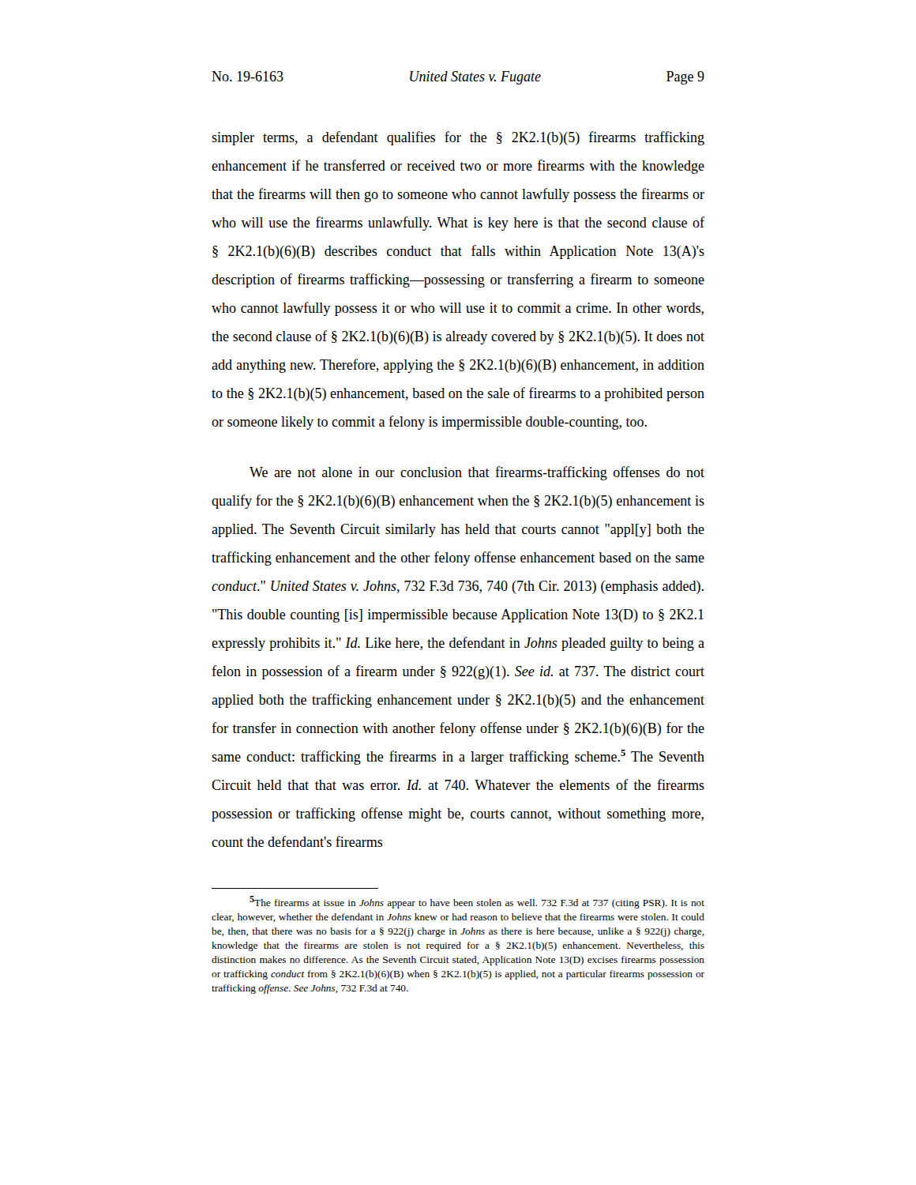No. 19-6163
United States v. Fugate
Page 9
simpler terms, a defendant qualifies for the § 2K2.1(b)(5) firearms trafficking enhancement if he transferred or received two or more firearms with the knowledge that the firearms will then go to someone who cannot lawfully possess the firearms or who will use the firearms unlawfully. What is key here is that the second clause of § 2K2.1(b)(6)(B) describes conduct that falls within Application Note 13(A)'s description of firearms trafficking—possessing or transferring a firearm to someone who cannot lawfully possess it or who will use it to commit a crime. In other words, the second clause of § 2K2.1(b)(6)(B) is already covered by § 2K2.1(b)(5). It does not add anything new. Therefore, applying the § 2K2.1(b)(6)(B) enhancement, in addition to the § 2K2.1(b)(5) enhancement, based on the sale of firearms to a prohibited person or someone likely to commit a felony is impermissible double-counting, too.
We are not alone in our conclusion that firearms-trafficking offenses do not qualify for the § 2K2.1(b)(6)(B) enhancement when the § 2K2.1(b)(5) enhancement is applied. The Seventh Circuit similarly has held that courts cannot "appl[y] both the trafficking enhancement and the other felony offense enhancement based on the same conduct." United States v. Johns, 732 F.3d 736, 740 (7th Cir. 2013) (emphasis added). "This double counting [is] impermissible because Application Note 13(D) to § 2K2.1 expressly prohibits it." Id. Like here, the defendant in Johns pleaded guilty to being a felon in possession of a firearm under § 922(g)(1). See id. at 737. The district court applied both the trafficking enhancement under § 2K2.1(b)(5) and the enhancement for transfer in connection with another felony offense under § 2K2.1(b)(6)(B) for the same conduct: trafficking the firearms in a larger trafficking scheme.5 The Seventh Circuit held that that was error. Id. at 740. Whatever the elements of the firearms possession or trafficking offense might be, courts cannot, without something more, count the defendant's firearms
5The firearms at issue in Johns appear to have been stolen as well. 732 F.3d at 737 (citing PSR). It is not clear, however, whether the defendant in Johns knew or had reason to believe that the firearms were stolen. It could be, then, that there was no basis for a § 922(j) charge in Johns as there is here because, unlike a § 922(j) charge, knowledge that the firearms are stolen is not required for a § 2K2.1(b)(5) enhancement. Nevertheless, this distinction makes no difference. As the Seventh Circuit stated, Application Note 13(D) excises firearms possession or trafficking conduct from § 2K2.1(b)(6)(B) when § 2K2.1(b)(5) is applied, not a particular firearms possession or trafficking offense. See Johns, 732 F.3d at 740.